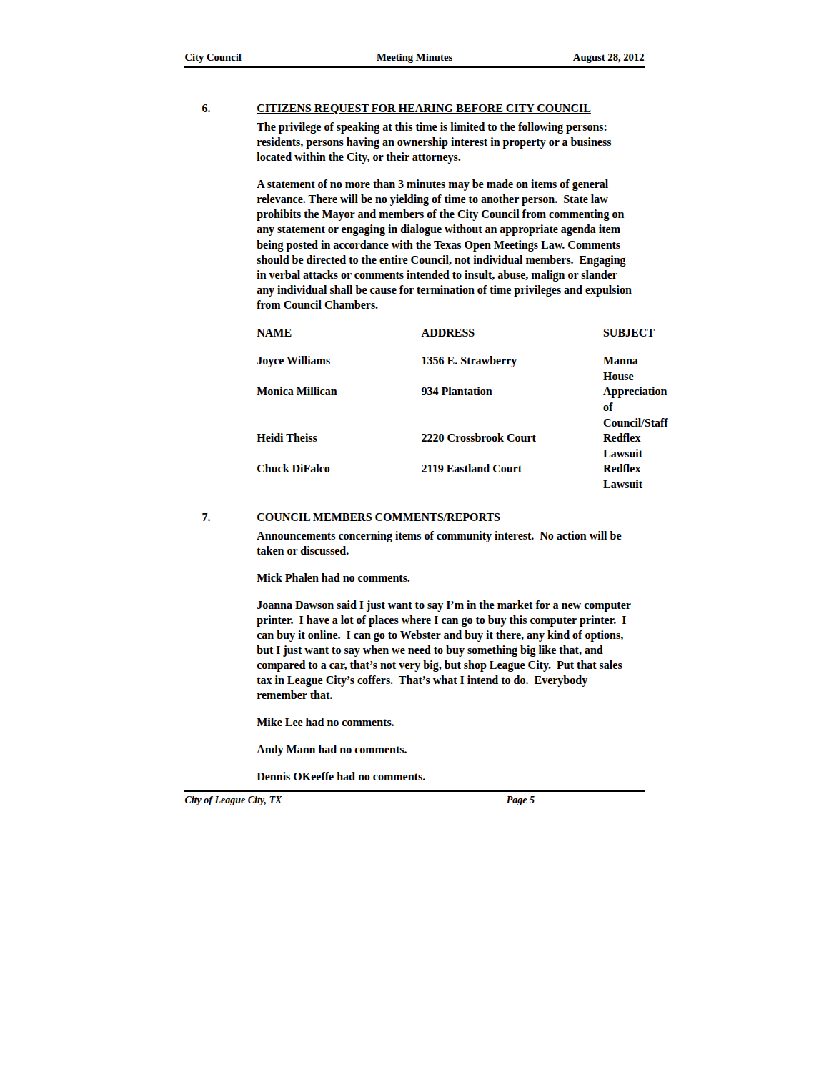City Council
Meeting Minutes
August 28, 2012
6.
CITIZENS REQUEST FOR HEARING BEFORE CITY COUNCIL
The privilege of speaking at this time is limited to the following persons: residents, persons having an ownership interest in property or a business located within the City, or their attorneys.
A statement of no more than 3 minutes may be made on items of general relevance. There will be no yielding of time to another person. State law prohibits the Mayor and members of the City Council from commenting on any statement or engaging in dialogue without an appropriate agenda item being posted in accordance with the Texas Open Meetings Law. Comments should be directed to the entire Council, not individual members. Engaging in verbal attacks or comments intended to insult, abuse, malign or slander any individual shall be cause for termination of time privileges and expulsion from Council Chambers.
| NAME | ADDRESS | SUBJECT |
| --- | --- | --- |
| Joyce Williams | 1356 E. Strawberry | Manna House |
| Monica Millican | 934 Plantation | Appreciation of Council/Staff |
| Heidi Theiss | 2220 Crossbrook Court | Redflex Lawsuit |
| Chuck DiFalco | 2119 Eastland Court | Redflex Lawsuit |
7.
COUNCIL MEMBERS COMMENTS/REPORTS
Announcements concerning items of community interest. No action will be taken or discussed.
Mick Phalen had no comments.
Joanna Dawson said I just want to say I’m in the market for a new computer printer. I have a lot of places where I can go to buy this computer printer. I can buy it online. I can go to Webster and buy it there, any kind of options, but I just want to say when we need to buy something big like that, and compared to a car, that’s not very big, but shop League City. Put that sales tax in League City’s coffers. That’s what I intend to do. Everybody remember that.
Mike Lee had no comments.
Andy Mann had no comments.
Dennis OKeeffe had no comments.
City of League City, TX
Page 5